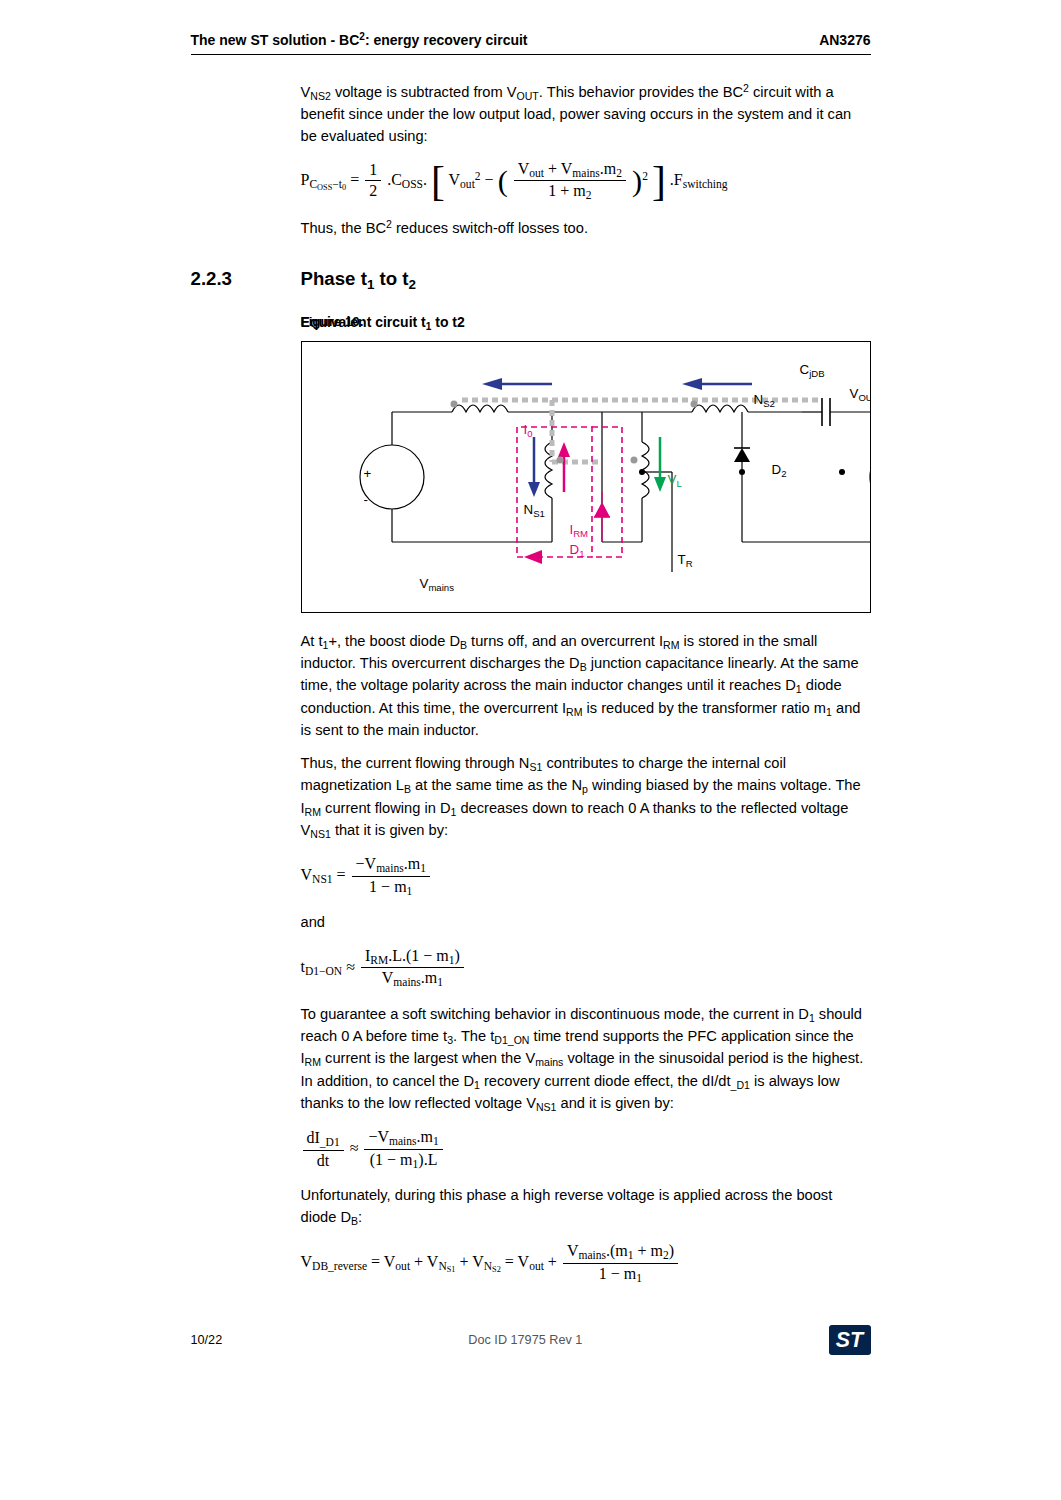The new ST solution - BC2: energy recovery circuit
AN3276
VNS2 voltage is subtracted from VOUT. This behavior provides the BC2 circuit with a benefit since under the low output load, power saving occurs in the system and it can be evaluated using:
PCOSS−t0 = 12 .COSS. [ Vout2 − ( Vout + Vmains.m21 + m2 )2 ] .Fswitching
Thus, the BC2 reduces switch-off losses too.
2.2.3 Phase t1 to t2
Figure 10. Equivalent circuit t1 to t2
CjDB VOUT NS2 I0 NS1 VL D2 IRM D1 TR Vmains + - + -
At t1+, the boost diode DB turns off, and an overcurrent IRM is stored in the small inductor. This overcurrent discharges the DB junction capacitance linearly. At the same time, the voltage polarity across the main inductor changes until it reaches D1 diode conduction. At this time, the overcurrent IRM is reduced by the transformer ratio m1 and is sent to the main inductor.
Thus, the current flowing through NS1 contributes to charge the internal coil magnetization LB at the same time as the Np winding biased by the mains voltage. The IRM current flowing in D1 decreases down to reach 0 A thanks to the reflected voltage VNS1 that it is given by:
VNS1 = −Vmains.m11 − m1
and
tD1−ON ≈ IRM.L.(1 − m1) Vmains.m1
To guarantee a soft switching behavior in discontinuous mode, the current in D1 should reach 0 A before time t3. The tD1_ON time trend supports the PFC application since the IRM current is the largest when the Vmains voltage in the sinusoidal period is the highest. In addition, to cancel the D1 recovery current diode effect, the dI/dt_D1 is always low thanks to the low reflected voltage VNS1 and it is given by:
dI_D1 dt ≈ −Vmains.m1(1 − m1).L
Unfortunately, during this phase a high reverse voltage is applied across the boost diode DB:
VDB_reverse = Vout + VNS1 + VNS2 = Vout + Vmains.(m1 + m2) 1 − m1
10/22
Doc ID 17975 Rev 1
ST